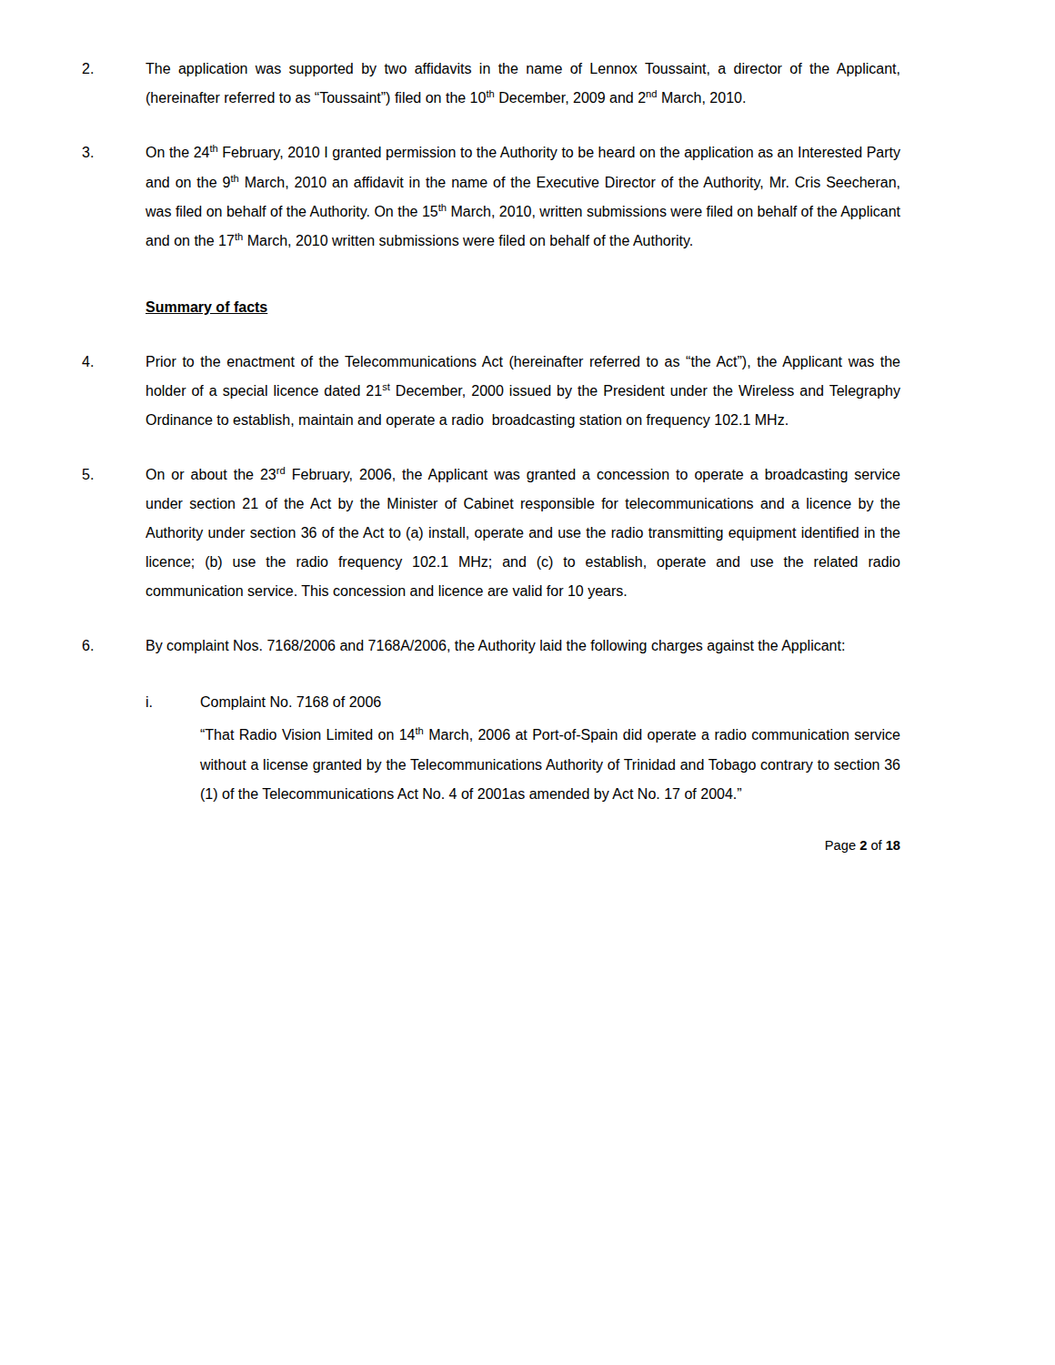2.
The application was supported by two affidavits in the name of Lennox Toussaint, a director of the Applicant, (hereinafter referred to as “Toussaint”) filed on the 10th December, 2009 and 2nd March, 2010.
3.
On the 24th February, 2010 I granted permission to the Authority to be heard on the application as an Interested Party and on the 9th March, 2010 an affidavit in the name of the Executive Director of the Authority, Mr. Cris Seecheran, was filed on behalf of the Authority. On the 15th March, 2010, written submissions were filed on behalf of the Applicant and on the 17th March, 2010 written submissions were filed on behalf of the Authority.
Summary of facts
4.
Prior to the enactment of the Telecommunications Act (hereinafter referred to as “the Act”), the Applicant was the holder of a special licence dated 21st December, 2000 issued by the President under the Wireless and Telegraphy Ordinance to establish, maintain and operate a radio broadcasting station on frequency 102.1 MHz.
5.
On or about the 23rd February, 2006, the Applicant was granted a concession to operate a broadcasting service under section 21 of the Act by the Minister of Cabinet responsible for telecommunications and a licence by the Authority under section 36 of the Act to (a) install, operate and use the radio transmitting equipment identified in the licence; (b) use the radio frequency 102.1 MHz; and (c) to establish, operate and use the related radio communication service. This concession and licence are valid for 10 years.
6.
By complaint Nos. 7168/2006 and 7168A/2006, the Authority laid the following charges against the Applicant:
i.
Complaint No. 7168 of 2006
“That Radio Vision Limited on 14th March, 2006 at Port-of-Spain did operate a radio communication service without a license granted by the Telecommunications Authority of Trinidad and Tobago contrary to section 36 (1) of the Telecommunications Act No. 4 of 2001as amended by Act No. 17 of 2004.”
Page 2 of 18